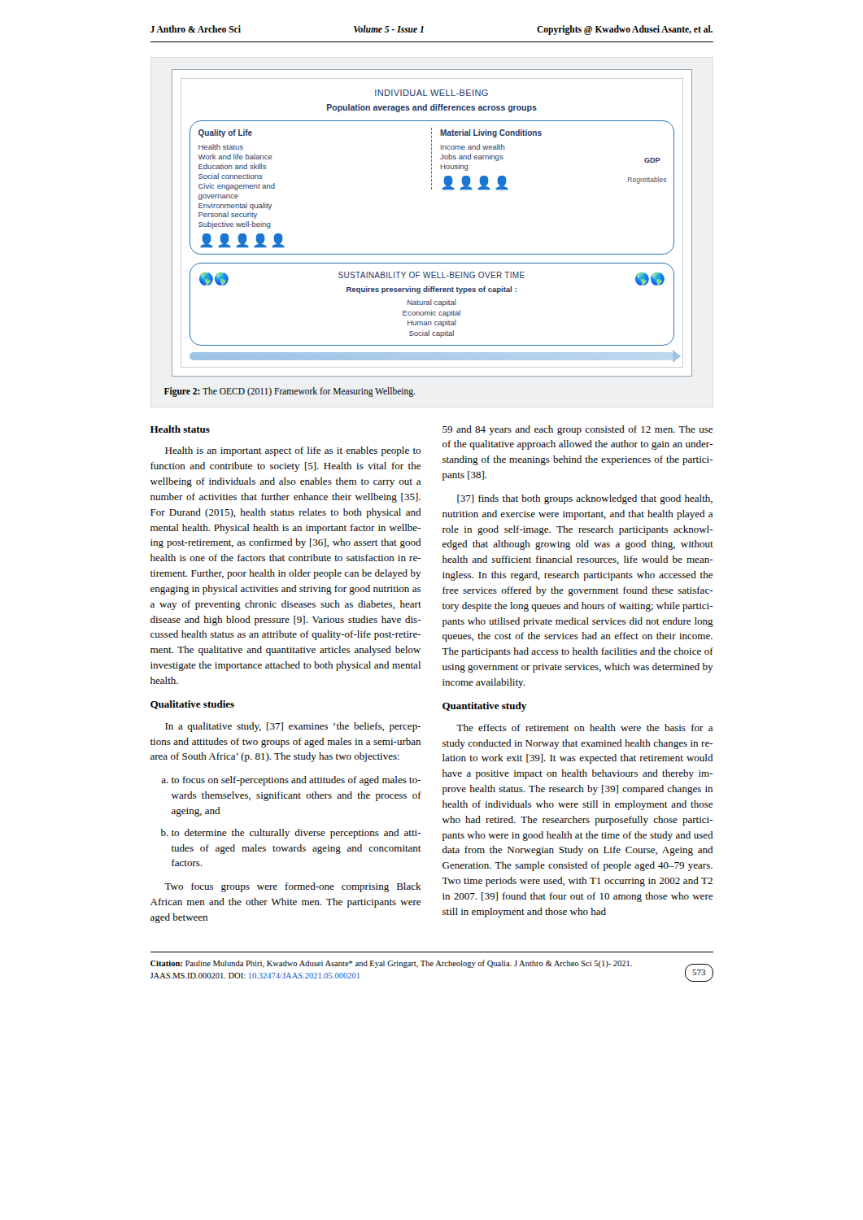J Anthro & Archeo Sci
Volume 5 - Issue 1
Copyrights @ Kwadwo Adusei Asante, et al.
INDIVIDUAL WELL-BEING
Population averages and differences across groups
Quality of Life
Health status
Work and life balance
Education and skills
Social connections
Civic engagement and
governance
Environmental quality
Personal security
Subjective well-being
👤👤👤👤👤
Material Living Conditions
Income and wealth
Jobs and earnings
Housing
GDP
👤👤👤👤
Regrettables
🌎🌎
🌎🌎
SUSTAINABILITY OF WELL-BEING OVER TIME
Requires preserving different types of capital :
Natural capital
Economic capital
Human capital
Social capital
Figure 2: The OECD (2011) Framework for Measuring Wellbeing.
Health status
Health is an important aspect of life as it enables people to function and contribute to society [5]. Health is vital for the wellbeing of individuals and also enables them to carry out a number of activities that further enhance their wellbeing [35]. For Durand (2015), health status relates to both physical and mental health. Physical health is an important factor in wellbeing post-retirement, as confirmed by [36], who assert that good health is one of the factors that contribute to satisfaction in retirement. Further, poor health in older people can be delayed by engaging in physical activities and striving for good nutrition as a way of preventing chronic diseases such as diabetes, heart disease and high blood pressure [9]. Various studies have discussed health status as an attribute of quality-of-life post-retirement. The qualitative and quantitative articles analysed below investigate the importance attached to both physical and mental health.
Qualitative studies
In a qualitative study, [37] examines ‘the beliefs, perceptions and attitudes of two groups of aged males in a semi-urban area of South Africa’ (p. 81). The study has two objectives:
to focus on self-perceptions and attitudes of aged males towards themselves, significant others and the process of ageing, and
to determine the culturally diverse perceptions and attitudes of aged males towards ageing and concomitant factors.
Two focus groups were formed-one comprising Black African men and the other White men. The participants were aged between
59 and 84 years and each group consisted of 12 men. The use of the qualitative approach allowed the author to gain an understanding of the meanings behind the experiences of the participants [38].
[37] finds that both groups acknowledged that good health, nutrition and exercise were important, and that health played a role in good self-image. The research participants acknowledged that although growing old was a good thing, without health and sufficient financial resources, life would be meaningless. In this regard, research participants who accessed the free services offered by the government found these satisfactory despite the long queues and hours of waiting; while participants who utilised private medical services did not endure long queues, the cost of the services had an effect on their income. The participants had access to health facilities and the choice of using government or private services, which was determined by income availability.
Quantitative study
The effects of retirement on health were the basis for a study conducted in Norway that examined health changes in relation to work exit [39]. It was expected that retirement would have a positive impact on health behaviours and thereby improve health status. The research by [39] compared changes in health of individuals who were still in employment and those who had retired. The researchers purposefully chose participants who were in good health at the time of the study and used data from the Norwegian Study on Life Course, Ageing and Generation. The sample consisted of people aged 40–79 years. Two time periods were used, with T1 occurring in 2002 and T2 in 2007. [39] found that four out of 10 among those who were still in employment and those who had
Citation: Pauline Mulunda Phiri, Kwadwo Adusei Asante* and Eyal Gringart, The Archeology of Qualia. J Anthro & Archeo Sci 5(1)- 2021. JAAS.MS.ID.000201. DOI: 10.32474/JAAS.2021.05.000201
573